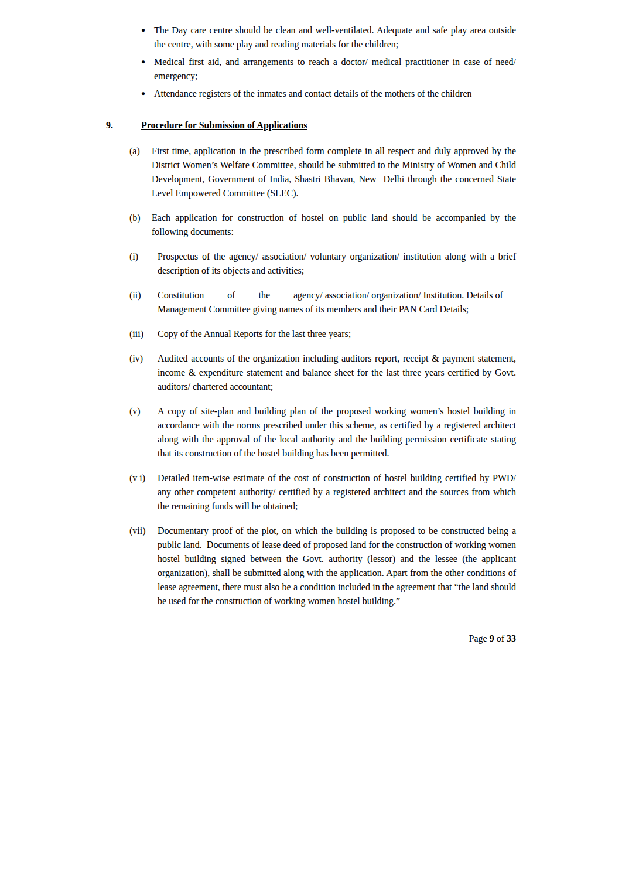The Day care centre should be clean and well-ventilated. Adequate and safe play area outside the centre, with some play and reading materials for the children;
Medical first aid, and arrangements to reach a doctor/ medical practitioner in case of need/ emergency;
Attendance registers of the inmates and contact details of the mothers of the children
9. Procedure for Submission of Applications
(a) First time, application in the prescribed form complete in all respect and duly approved by the District Women’s Welfare Committee, should be submitted to the Ministry of Women and Child Development, Government of India, Shastri Bhavan, New Delhi through the concerned State Level Empowered Committee (SLEC).
(b) Each application for construction of hostel on public land should be accompanied by the following documents:
(i) Prospectus of the agency/ association/ voluntary organization/ institution along with a brief description of its objects and activities;
(ii) Constitution of the agency/ association/ organization/ Institution. Details of Management Committee giving names of its members and their PAN Card Details;
(iii) Copy of the Annual Reports for the last three years;
(iv) Audited accounts of the organization including auditors report, receipt & payment statement, income & expenditure statement and balance sheet for the last three years certified by Govt. auditors/ chartered accountant;
(v) A copy of site-plan and building plan of the proposed working women’s hostel building in accordance with the norms prescribed under this scheme, as certified by a registered architect along with the approval of the local authority and the building permission certificate stating that its construction of the hostel building has been permitted.
(v i) Detailed item-wise estimate of the cost of construction of hostel building certified by PWD/ any other competent authority/ certified by a registered architect and the sources from which the remaining funds will be obtained;
(vii) Documentary proof of the plot, on which the building is proposed to be constructed being a public land. Documents of lease deed of proposed land for the construction of working women hostel building signed between the Govt. authority (lessor) and the lessee (the applicant organization), shall be submitted along with the application. Apart from the other conditions of lease agreement, there must also be a condition included in the agreement that “the land should be used for the construction of working women hostel building.”
Page 9 of 33